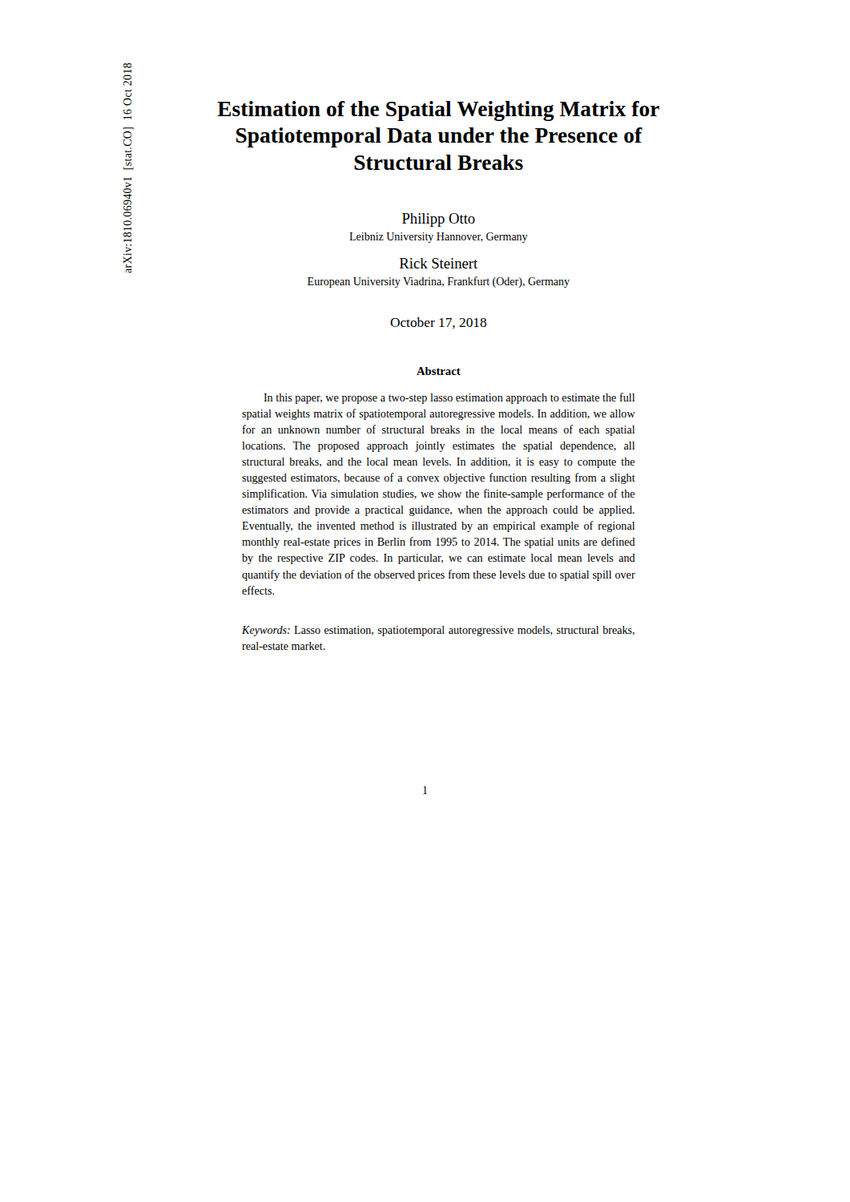arXiv:1810.06940v1 [stat.CO] 16 Oct 2018
Estimation of the Spatial Weighting Matrix for
Spatiotemporal Data under the Presence of
Structural Breaks
Philipp Otto
Leibniz University Hannover, Germany
Rick Steinert
European University Viadrina, Frankfurt (Oder), Germany
October 17, 2018
Abstract
In this paper, we propose a two-step lasso estimation approach to estimate the full spatial weights matrix of spatiotemporal autoregressive models. In addition, we allow for an unknown number of structural breaks in the local means of each spatial locations. The proposed approach jointly estimates the spatial dependence, all structural breaks, and the local mean levels. In addition, it is easy to compute the suggested estimators, because of a convex objective function resulting from a slight simplification. Via simulation studies, we show the finite-sample performance of the estimators and provide a practical guidance, when the approach could be applied. Eventually, the invented method is illustrated by an empirical example of regional monthly real-estate prices in Berlin from 1995 to 2014. The spatial units are defined by the respective ZIP codes. In particular, we can estimate local mean levels and quantify the deviation of the observed prices from these levels due to spatial spill over effects.
Keywords: Lasso estimation, spatiotemporal autoregressive models, structural breaks, real-estate market.
1